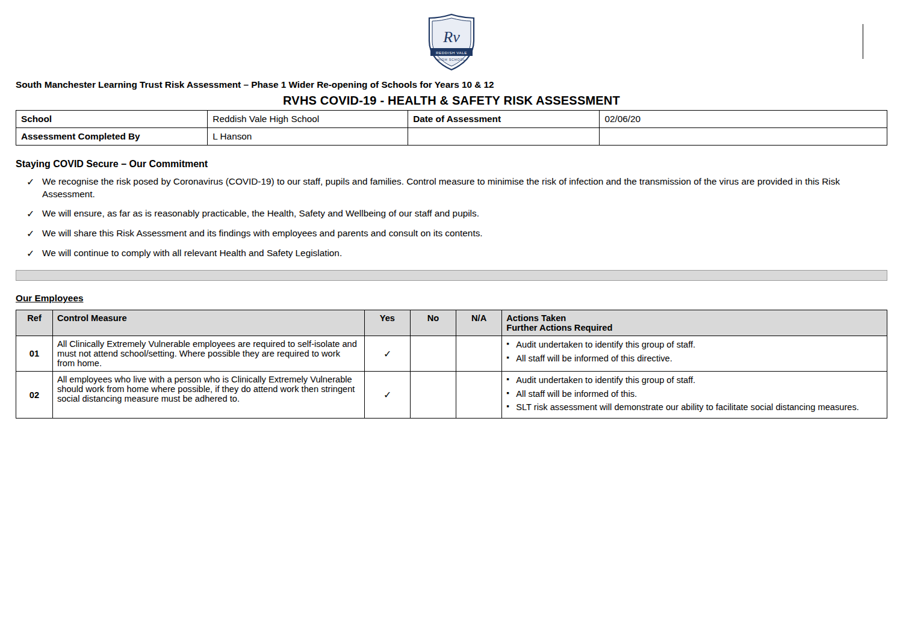Rv REDDISH VALE HIGH SCHOOL
South Manchester Learning Trust Risk Assessment – Phase 1 Wider Re-opening of Schools for Years 10 & 12
RVHS COVID-19 - HEALTH & SAFETY RISK ASSESSMENT
| School | Reddish Vale High School | Date of Assessment | 02/06/20 |
| Assessment Completed By | L Hanson | | |
Staying COVID Secure – Our Commitment
We recognise the risk posed by Coronavirus (COVID-19) to our staff, pupils and families. Control measure to minimise the risk of infection and the transmission of the virus are provided in this Risk Assessment.
We will ensure, as far as is reasonably practicable, the Health, Safety and Wellbeing of our staff and pupils.
We will share this Risk Assessment and its findings with employees and parents and consult on its contents.
We will continue to comply with all relevant Health and Safety Legislation.
Our Employees
| Ref | Control Measure | Yes | No | N/A | Actions Taken Further Actions Required |
| --- | --- | --- | --- | --- | --- |
| 01 | All Clinically Extremely Vulnerable employees are required to self-isolate and must not attend school/setting. Where possible they are required to work from home. | ✓ | | | Audit undertaken to identify this group of staff. All staff will be informed of this directive. |
| 02 | All employees who live with a person who is Clinically Extremely Vulnerable should work from home where possible, if they do attend work then stringent social distancing measure must be adhered to. | ✓ | | | Audit undertaken to identify this group of staff. All staff will be informed of this. SLT risk assessment will demonstrate our ability to facilitate social distancing measures. |